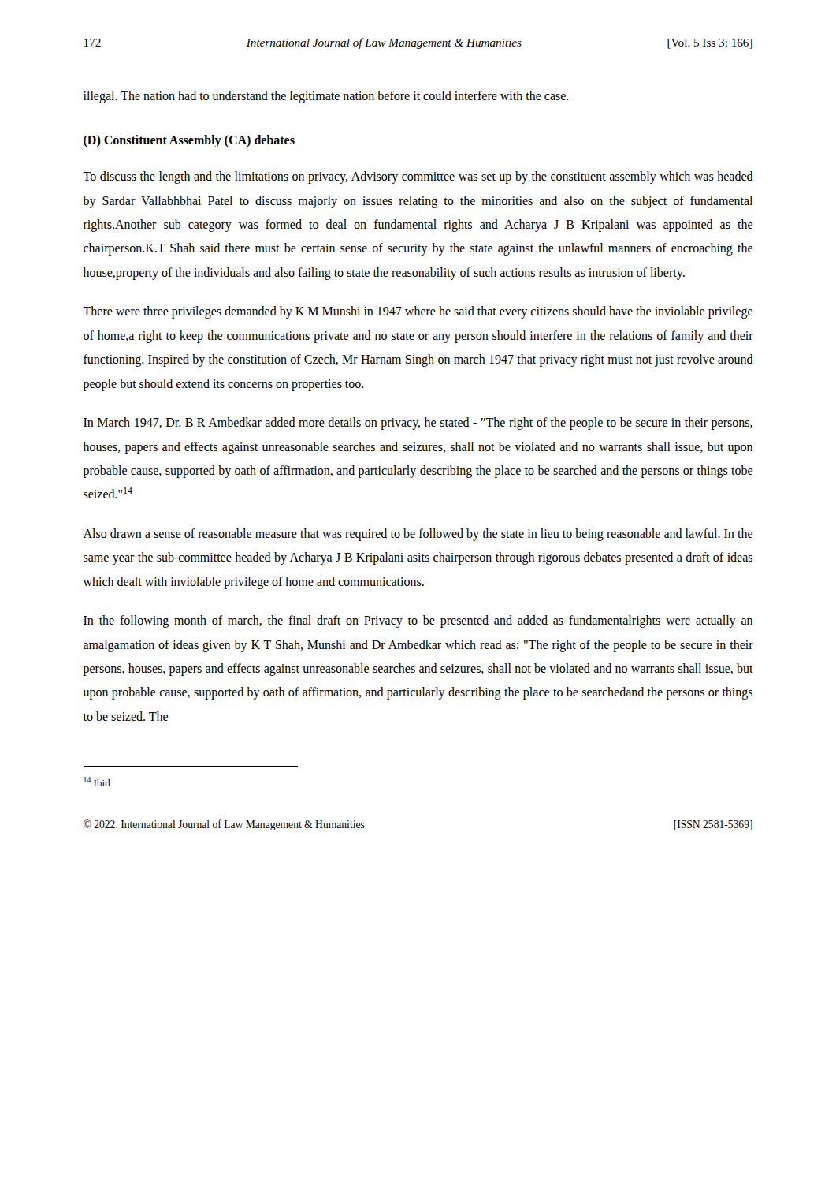172 International Journal of Law Management & Humanities [Vol. 5 Iss 3; 166]
illegal. The nation had to understand the legitimate nation before it could interfere with the case.
(D) Constituent Assembly (CA) debates
To discuss the length and the limitations on privacy, Advisory committee was set up by the constituent assembly which was headed by Sardar Vallabhbhai Patel to discuss majorly on issues relating to the minorities and also on the subject of fundamental rights.Another sub category was formed to deal on fundamental rights and Acharya J B Kripalani was appointed as the chairperson.K.T Shah said there must be certain sense of security by the state against the unlawful manners of encroaching the house,property of the individuals and also failing to state the reasonability of such actions results as intrusion of liberty.
There were three privileges demanded by K M Munshi in 1947 where he said that every citizens should have the inviolable privilege of home,a right to keep the communications private and no state or any person should interfere in the relations of family and their functioning. Inspired by the constitution of Czech, Mr Harnam Singh on march 1947 that privacy right must not just revolve around people but should extend its concerns on properties too.
In March 1947, Dr. B R Ambedkar added more details on privacy, he stated - ″The right of the people to be secure in their persons, houses, papers and effects against unreasonable searches and seizures, shall not be violated and no warrants shall issue, but upon probable cause, supported by oath of affirmation, and particularly describing the place to be searched and the persons or things tobe seized."14
Also drawn a sense of reasonable measure that was required to be followed by the state in lieu to being reasonable and lawful. In the same year the sub-committee headed by Acharya J B Kripalani asits chairperson through rigorous debates presented a draft of ideas which dealt with inviolable privilege of home and communications.
In the following month of march, the final draft on Privacy to be presented and added as fundamentalrights were actually an amalgamation of ideas given by K T Shah, Munshi and Dr Ambedkar which read as: "The right of the people to be secure in their persons, houses, papers and effects against unreasonable searches and seizures, shall not be violated and no warrants shall issue, but upon probable cause, supported by oath of affirmation, and particularly describing the place to be searchedand the persons or things to be seized. The
14 Ibid
© 2022. International Journal of Law Management & Humanities [ISSN 2581-5369]